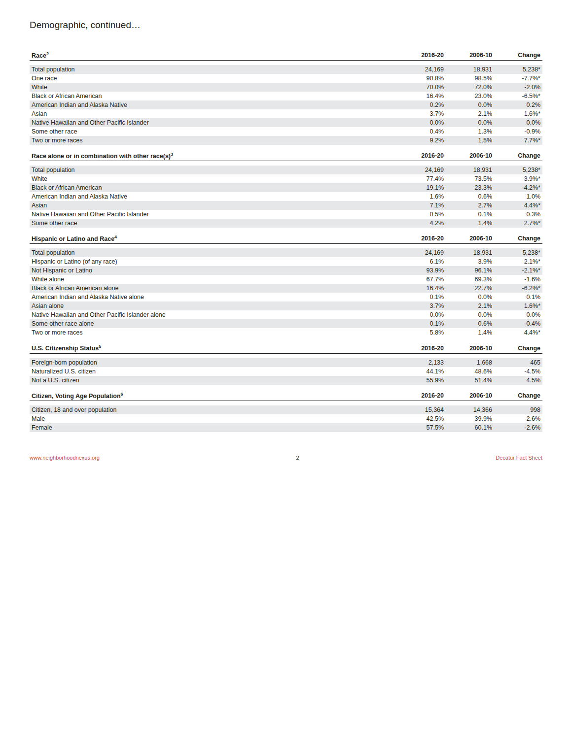Demographic, continued…
| Race 2 | 2016-20 | 2006-10 | Change |
| --- | --- | --- | --- |
| Total population | 24,169 | 18,931 | 5,238* |
| One race | 90.8% | 98.5% | -7.7%* |
| White | 70.0% | 72.0% | -2.0% |
| Black or African American | 16.4% | 23.0% | -6.5%* |
| American Indian and Alaska Native | 0.2% | 0.0% | 0.2% |
| Asian | 3.7% | 2.1% | 1.6%* |
| Native Hawaiian and Other Pacific Islander | 0.0% | 0.0% | 0.0% |
| Some other race | 0.4% | 1.3% | -0.9% |
| Two or more races | 9.2% | 1.5% | 7.7%* |
| Race alone or in combination with other race(s) 3 | 2016-20 | 2006-10 | Change |
| Total population | 24,169 | 18,931 | 5,238* |
| White | 77.4% | 73.5% | 3.9%* |
| Black or African American | 19.1% | 23.3% | -4.2%* |
| American Indian and Alaska Native | 1.6% | 0.6% | 1.0% |
| Asian | 7.1% | 2.7% | 4.4%* |
| Native Hawaiian and Other Pacific Islander | 0.5% | 0.1% | 0.3% |
| Some other race | 4.2% | 1.4% | 2.7%* |
| Hispanic or Latino and Race 4 | 2016-20 | 2006-10 | Change |
| Total population | 24,169 | 18,931 | 5,238* |
| Hispanic or Latino (of any race) | 6.1% | 3.9% | 2.1%* |
| Not Hispanic or Latino | 93.9% | 96.1% | -2.1%* |
| White alone | 67.7% | 69.3% | -1.6% |
| Black or African American alone | 16.4% | 22.7% | -6.2%* |
| American Indian and Alaska Native alone | 0.1% | 0.0% | 0.1% |
| Asian alone | 3.7% | 2.1% | 1.6%* |
| Native Hawaiian and Other Pacific Islander alone | 0.0% | 0.0% | 0.0% |
| Some other race alone | 0.1% | 0.6% | -0.4% |
| Two or more races | 5.8% | 1.4% | 4.4%* |
| U.S. Citizenship Status 5 | 2016-20 | 2006-10 | Change |
| Foreign-born population | 2,133 | 1,668 | 465 |
| Naturalized U.S. citizen | 44.1% | 48.6% | -4.5% |
| Not a U.S. citizen | 55.9% | 51.4% | 4.5% |
| Citizen, Voting Age Population 6 | 2016-20 | 2006-10 | Change |
| Citizen, 18 and over population | 15,364 | 14,366 | 998 |
| Male | 42.5% | 39.9% | 2.6% |
| Female | 57.5% | 60.1% | -2.6% |
www.neighborhoodnexus.org 2 Decatur Fact Sheet